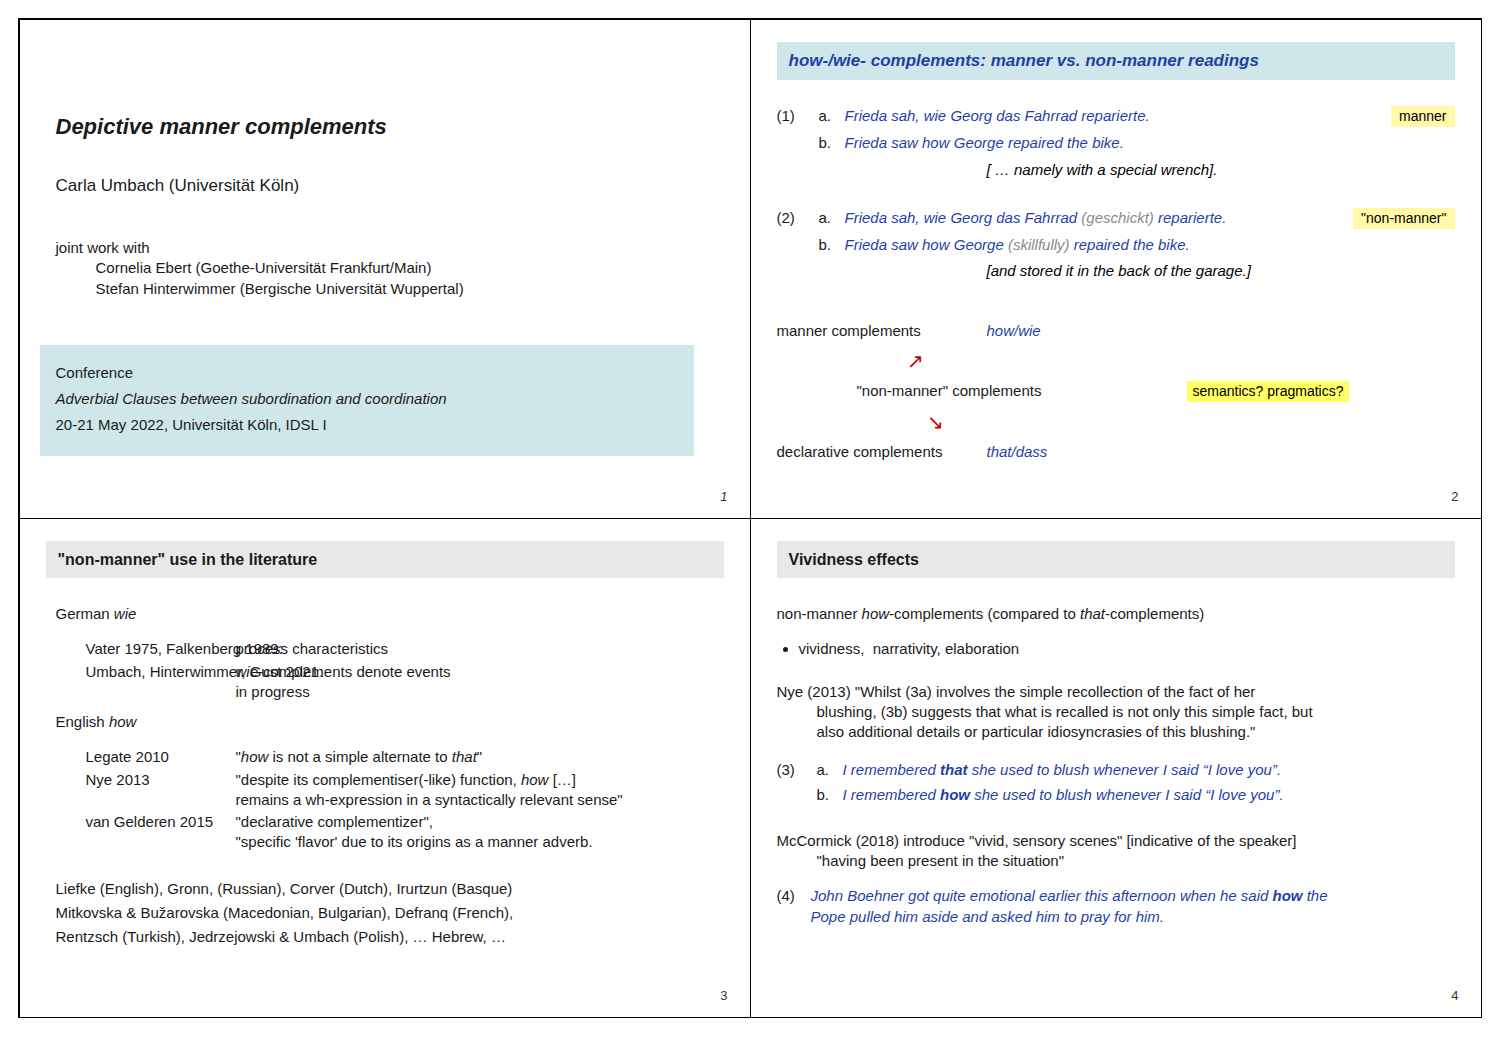Depictive manner complements
Carla Umbach (Universität Köln)
joint work with Cornelia Ebert (Goethe-Universität Frankfurt/Main) Stefan Hinterwimmer (Bergische Universität Wuppertal)
Conference
Adverbial Clauses between subordination and coordination
20-21 May 2022, Universität Köln, IDSL I
1
how-/wie- complements: manner vs. non-manner readings
(1) a. Frieda sah, wie Georg das Fahrrad reparierte. manner
b. Frieda saw how George repaired the bike.
[ … namely with a special wrench].
(2) a. Frieda sah, wie Georg das Fahrrad (geschickt) reparierte. "non-manner"
b. Frieda saw how George (skillfully) repaired the bike.
[and stored it in the back of the garage.]
manner complements how/wie
↗
"non-manner" complements semantics? pragmatics?
↘
declarative complements that/dass
2
"non-manner" use in the literature
German wie
Vater 1975, Falkenberg 1989: process characteristics
Umbach, Hinterwimmer, Gust 2021: wie-complements denote events
in progress
English how
Legate 2010"how is not a simple alternate to that"
Nye 2013"despite its complementiser(-like) function, how […]
remains a wh-expression in a syntactically relevant sense"
van Gelderen 2015"declarative complementizer",
"specific 'flavor' due to its origins as a manner adverb.
Liefke (English), Gronn, (Russian), Corver (Dutch), Irurtzun (Basque)
Mitkovska & Bužarovska (Macedonian, Bulgarian), Defranq (French),
Rentzsch (Turkish), Jedrzejowski & Umbach (Polish), … Hebrew, …
3
Vividness effects
non-manner how-complements (compared to that-complements)
vividness, narrativity, elaboration
Nye (2013) "Whilst (3a) involves the simple recollection of the fact of her blushing, (3b) suggests that what is recalled is not only this simple fact, but also additional details or particular idiosyncrasies of this blushing."
(3) a. I remembered that she used to blush whenever I said “I love you”.
b. I remembered how she used to blush whenever I said “I love you”.
McCormick (2018) introduce "vivid, sensory scenes" [indicative of the speaker] "having been present in the situation"
(4) John Boehner got quite emotional earlier this afternoon when he said how the Pope pulled him aside and asked him to pray for him.
4